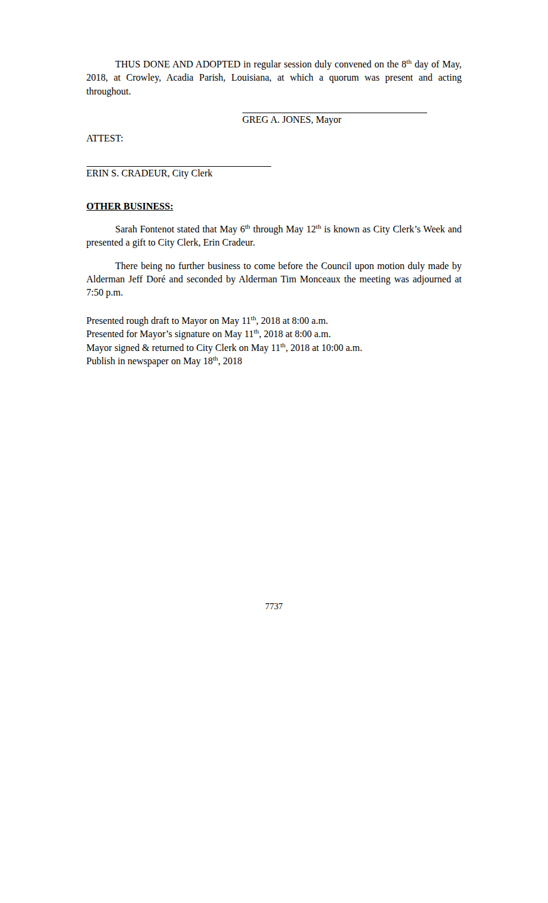THUS DONE AND ADOPTED in regular session duly convened on the 8th day of May, 2018, at Crowley, Acadia Parish, Louisiana, at which a quorum was present and acting throughout.
GREG A. JONES, Mayor
ATTEST:
ERIN S. CRADEUR, City Clerk
OTHER BUSINESS:
Sarah Fontenot stated that May 6th through May 12th is known as City Clerk’s Week and presented a gift to City Clerk, Erin Cradeur.
There being no further business to come before the Council upon motion duly made by Alderman Jeff Doré and seconded by Alderman Tim Monceaux the meeting was adjourned at 7:50 p.m.
Presented rough draft to Mayor on May 11th, 2018 at 8:00 a.m.
Presented for Mayor’s signature on May 11th, 2018 at 8:00 a.m.
Mayor signed & returned to City Clerk on May 11th, 2018 at 10:00 a.m.
Publish in newspaper on May 18th, 2018
7737